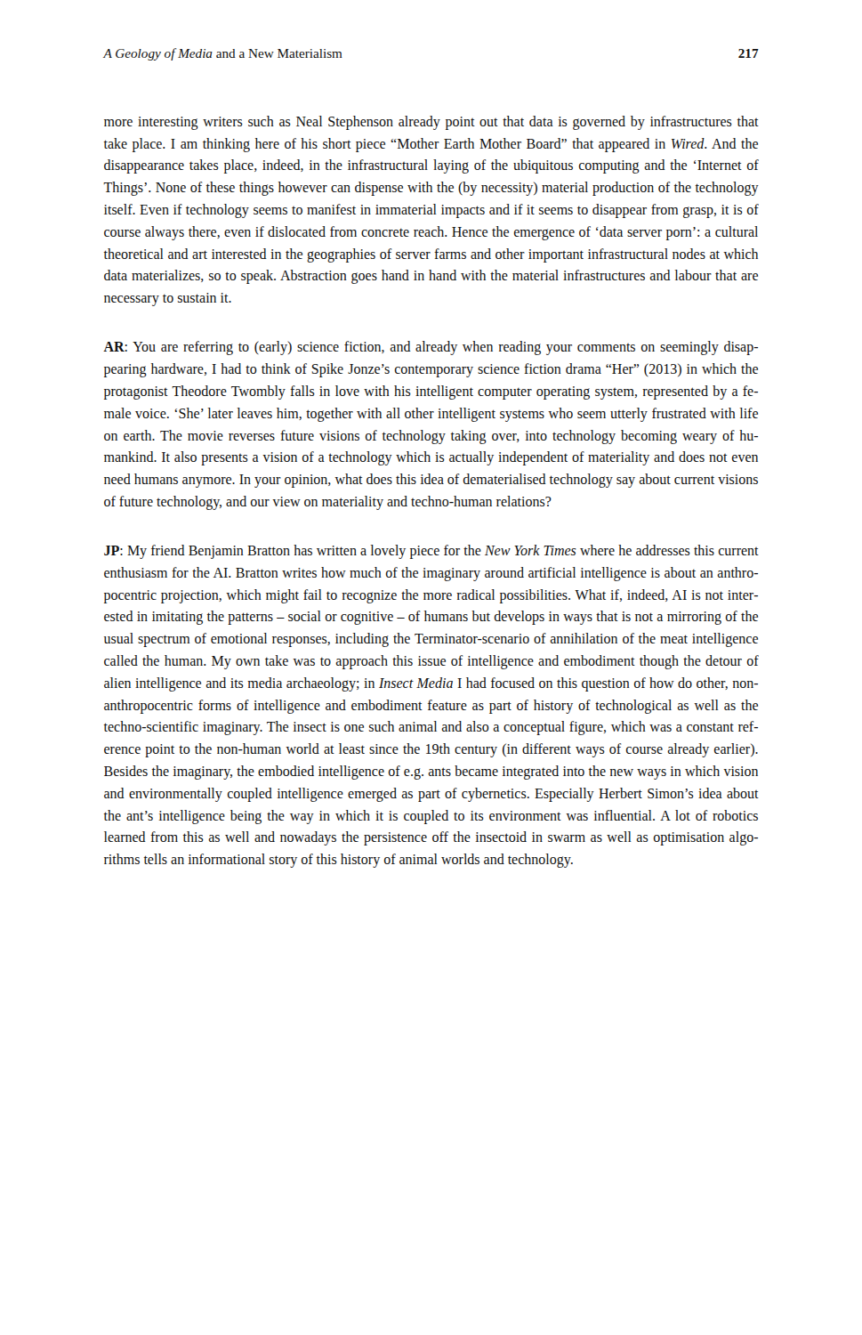A Geology of Media and a New Materialism 217
more interesting writers such as Neal Stephenson already point out that data is governed by infrastructures that take place. I am thinking here of his short piece “Mother Earth Mother Board” that appeared in Wired. And the disappearance takes place, indeed, in the infrastructural laying of the ubiquitous computing and the ‘Internet of Things’. None of these things however can dispense with the (by necessity) material production of the technology itself. Even if technology seems to manifest in immaterial impacts and if it seems to disappear from grasp, it is of course always there, even if dislocated from concrete reach. Hence the emergence of ‘data server porn’: a cultural theoretical and art interested in the geographies of server farms and other important infrastructural nodes at which data materializes, so to speak. Abstraction goes hand in hand with the material infrastructures and labour that are necessary to sustain it.
AR: You are referring to (early) science fiction, and already when reading your comments on seemingly disappearing hardware, I had to think of Spike Jonze’s contemporary science fiction drama “Her” (2013) in which the protagonist Theodore Twombly falls in love with his intelligent computer operating system, represented by a female voice. ‘She’ later leaves him, together with all other intelligent systems who seem utterly frustrated with life on earth. The movie reverses future visions of technology taking over, into technology becoming weary of humankind. It also presents a vision of a technology which is actually independent of materiality and does not even need humans anymore. In your opinion, what does this idea of dematerialised technology say about current visions of future technology, and our view on materiality and techno-human relations?
JP: My friend Benjamin Bratton has written a lovely piece for the New York Times where he addresses this current enthusiasm for the AI. Bratton writes how much of the imaginary around artificial intelligence is about an anthropocentric projection, which might fail to recognize the more radical possibilities. What if, indeed, AI is not interested in imitating the patterns – social or cognitive – of humans but develops in ways that is not a mirroring of the usual spectrum of emotional responses, including the Terminator-scenario of annihilation of the meat intelligence called the human. My own take was to approach this issue of intelligence and embodiment though the detour of alien intelligence and its media archaeology; in Insect Media I had focused on this question of how do other, non-anthropocentric forms of intelligence and embodiment feature as part of history of technological as well as the techno-scientific imaginary. The insect is one such animal and also a conceptual figure, which was a constant reference point to the non-human world at least since the 19th century (in different ways of course already earlier). Besides the imaginary, the embodied intelligence of e.g. ants became integrated into the new ways in which vision and environmentally coupled intelligence emerged as part of cybernetics. Especially Herbert Simon’s idea about the ant’s intelligence being the way in which it is coupled to its environment was influential. A lot of robotics learned from this as well and nowadays the persistence off the insectoid in swarm as well as optimisation algorithms tells an informational story of this history of animal worlds and technology.